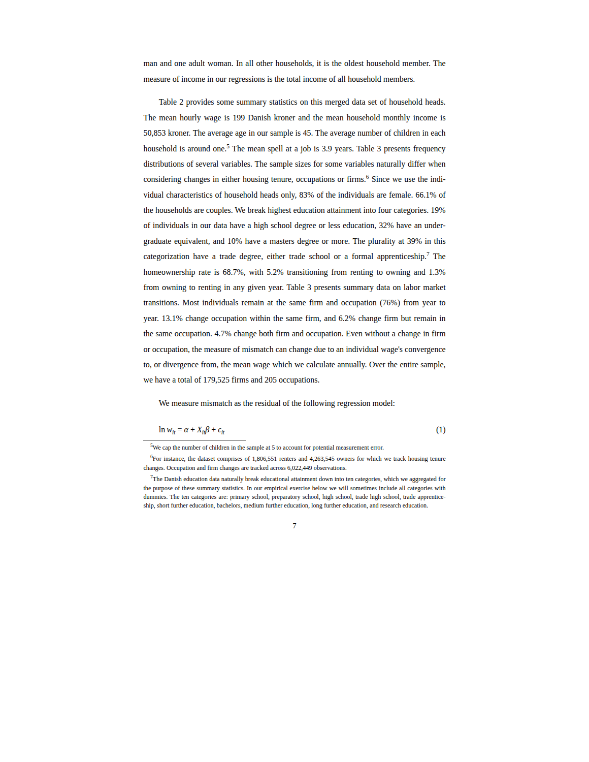man and one adult woman. In all other households, it is the oldest household member. The measure of income in our regressions is the total income of all household members.
Table 2 provides some summary statistics on this merged data set of household heads. The mean hourly wage is 199 Danish kroner and the mean household monthly income is 50,853 kroner. The average age in our sample is 45. The average number of children in each household is around one.5 The mean spell at a job is 3.9 years. Table 3 presents frequency distributions of several variables. The sample sizes for some variables naturally differ when considering changes in either housing tenure, occupations or firms.6 Since we use the individual characteristics of household heads only, 83% of the individuals are female. 66.1% of the households are couples. We break highest education attainment into four categories. 19% of individuals in our data have a high school degree or less education, 32% have an undergraduate equivalent, and 10% have a masters degree or more. The plurality at 39% in this categorization have a trade degree, either trade school or a formal apprenticeship.7 The homeownership rate is 68.7%, with 5.2% transitioning from renting to owning and 1.3% from owning to renting in any given year. Table 3 presents summary data on labor market transitions. Most individuals remain at the same firm and occupation (76%) from year to year. 13.1% change occupation within the same firm, and 6.2% change firm but remain in the same occupation. 4.7% change both firm and occupation. Even without a change in firm or occupation, the measure of mismatch can change due to an individual wage's convergence to, or divergence from, the mean wage which we calculate annually. Over the entire sample, we have a total of 179,525 firms and 205 occupations.
We measure mismatch as the residual of the following regression model:
ln wit = α + Xit β + ϵit (1)
5We cap the number of children in the sample at 5 to account for potential measurement error.
6For instance, the dataset comprises of 1,806,551 renters and 4,263,545 owners for which we track housing tenure changes. Occupation and firm changes are tracked across 6,022,449 observations.
7The Danish education data naturally break educational attainment down into ten categories, which we aggregated for the purpose of these summary statistics. In our empirical exercise below we will sometimes include all categories with dummies. The ten categories are: primary school, preparatory school, high school, trade high school, trade apprenticeship, short further education, bachelors, medium further education, long further education, and research education.
7